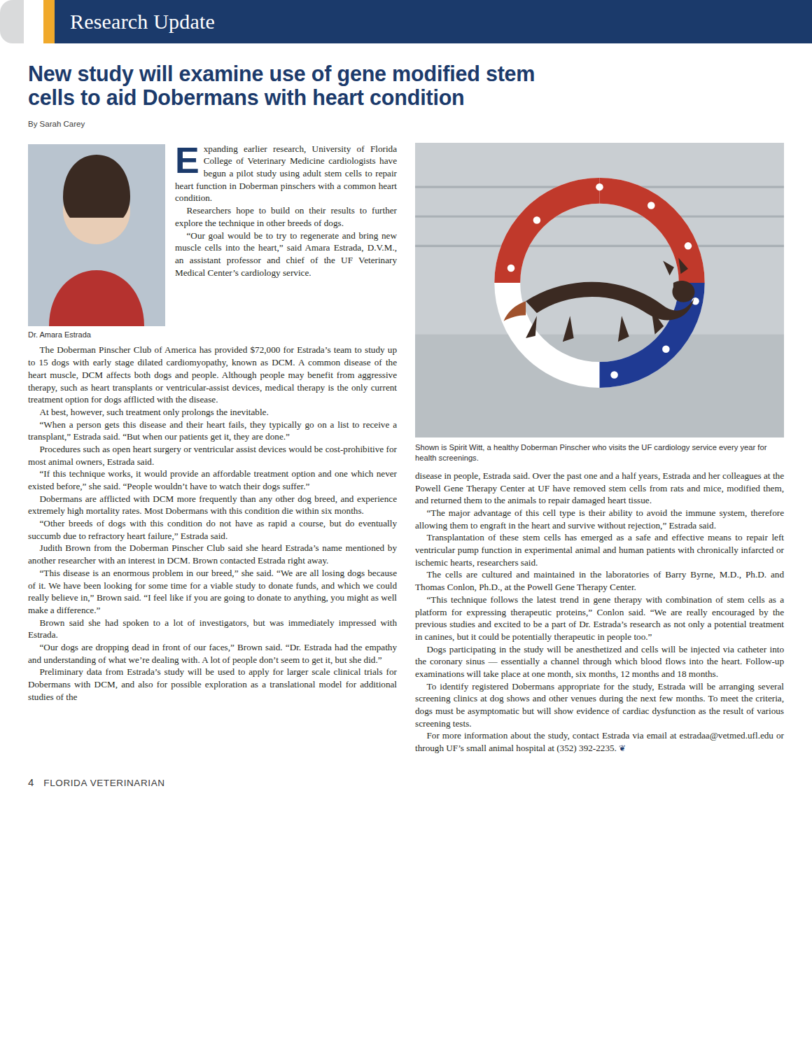Research Update
New study will examine use of gene modified stem
cells to aid Dobermans with heart condition
By Sarah Carey
Dr. Amara Estrada
Expanding earlier research, University of Florida College of Veterinary Medicine cardiologists have begun a pilot study using adult stem cells to repair heart function in Doberman pinschers with a common heart condition.
Researchers hope to build on their results to further explore the technique in other breeds of dogs.
“Our goal would be to try to regenerate and bring new muscle cells into the heart,” said Amara Estrada, D.V.M., an assistant professor and chief of the UF Veterinary Medical Center’s cardiology service.
The Doberman Pinscher Club of America has provided $72,000 for Estrada’s team to study up to 15 dogs with early stage dilated cardiomyopathy, known as DCM. A common disease of the heart muscle, DCM affects both dogs and people. Although people may benefit from aggressive therapy, such as heart transplants or ventricular-assist devices, medical therapy is the only current treatment option for dogs afflicted with the disease.
At best, however, such treatment only prolongs the inevitable.
“When a person gets this disease and their heart fails, they typically go on a list to receive a transplant,” Estrada said. “But when our patients get it, they are done.”
Procedures such as open heart surgery or ventricular assist devices would be cost-prohibitive for most animal owners, Estrada said.
“If this technique works, it would provide an affordable treatment option and one which never existed before,” she said. “People wouldn’t have to watch their dogs suffer.”
Dobermans are afflicted with DCM more frequently than any other dog breed, and experience extremely high mortality rates. Most Dobermans with this condition die within six months.
“Other breeds of dogs with this condition do not have as rapid a course, but do eventually succumb due to refractory heart failure,” Estrada said.
Judith Brown from the Doberman Pinscher Club said she heard Estrada’s name mentioned by another researcher with an interest in DCM. Brown contacted Estrada right away.
“This disease is an enormous problem in our breed,” she said. “We are all losing dogs because of it. We have been looking for some time for a viable study to donate funds, and which we could really believe in,” Brown said. “I feel like if you are going to donate to anything, you might as well make a difference.”
Brown said she had spoken to a lot of investigators, but was immediately impressed with Estrada.
“Our dogs are dropping dead in front of our faces,” Brown said. “Dr. Estrada had the empathy and understanding of what we’re dealing with. A lot of people don’t seem to get it, but she did.”
Preliminary data from Estrada’s study will be used to apply for larger scale clinical trials for Dobermans with DCM, and also for possible exploration as a translational model for additional studies of the
Shown is Spirit Witt, a healthy Doberman Pinscher who visits the UF cardiology service every year for health screenings.
disease in people, Estrada said. Over the past one and a half years, Estrada and her colleagues at the Powell Gene Therapy Center at UF have removed stem cells from rats and mice, modified them, and returned them to the animals to repair damaged heart tissue.
“The major advantage of this cell type is their ability to avoid the immune system, therefore allowing them to engraft in the heart and survive without rejection,” Estrada said.
Transplantation of these stem cells has emerged as a safe and effective means to repair left ventricular pump function in experimental animal and human patients with chronically infarcted or ischemic hearts, researchers said.
The cells are cultured and maintained in the laboratories of Barry Byrne, M.D., Ph.D. and Thomas Conlon, Ph.D., at the Powell Gene Therapy Center.
“This technique follows the latest trend in gene therapy with combination of stem cells as a platform for expressing therapeutic proteins,” Conlon said. “We are really encouraged by the previous studies and excited to be a part of Dr. Estrada’s research as not only a potential treatment in canines, but it could be potentially therapeutic in people too.”
Dogs participating in the study will be anesthetized and cells will be injected via catheter into the coronary sinus — essentially a channel through which blood flows into the heart. Follow-up examinations will take place at one month, six months, 12 months and 18 months.
To identify registered Dobermans appropriate for the study, Estrada will be arranging several screening clinics at dog shows and other venues during the next few months. To meet the criteria, dogs must be asymptomatic but will show evidence of cardiac dysfunction as the result of various screening tests.
For more information about the study, contact Estrada via email at estradaa@vetmed.ufl.edu or through UF’s small animal hospital at (352) 392-2235. ❦
4 FLORIDA VETERINARIAN